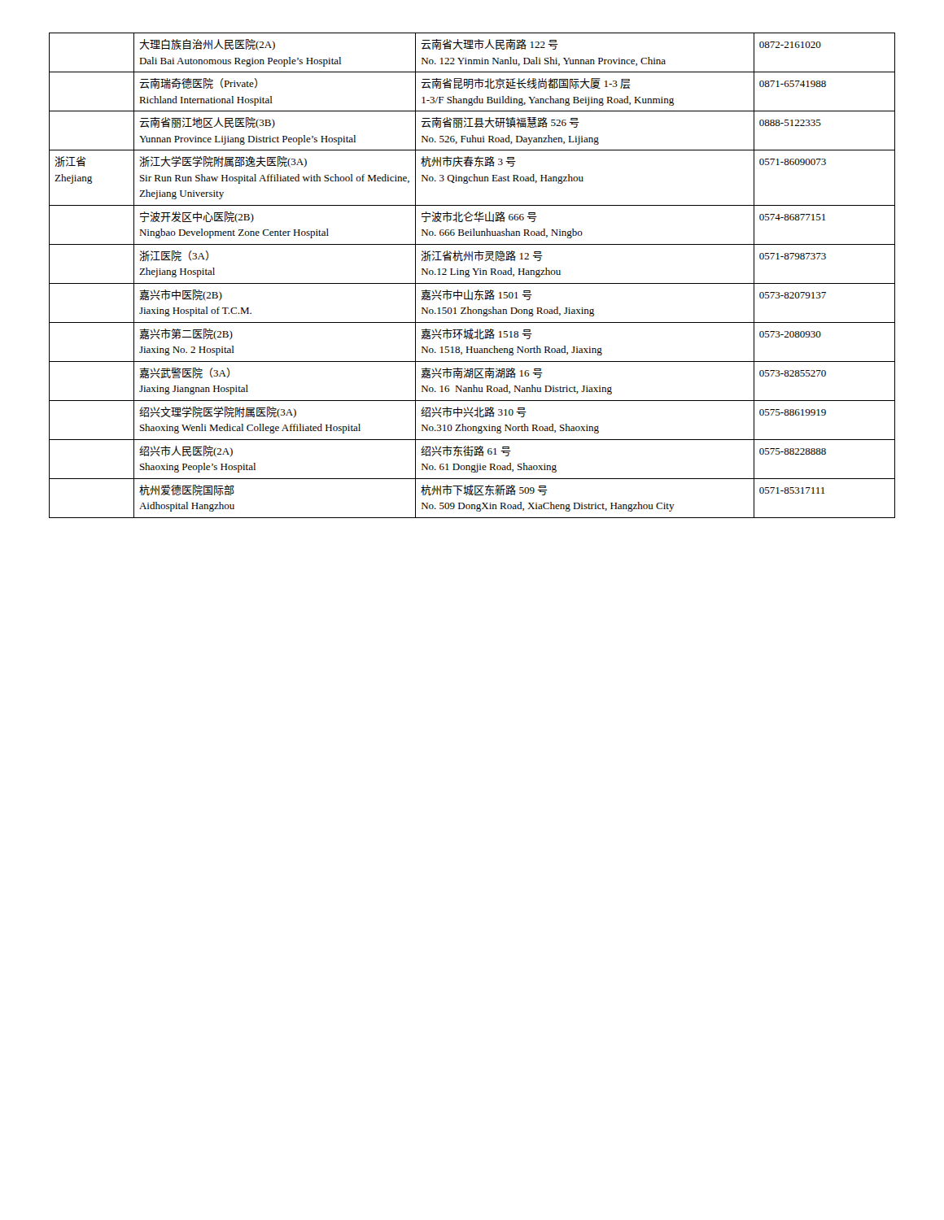| | 大理白族自治州人民医院(2A) Dali Bai Autonomous Region People’s Hospital | 云南省大理市人民南路 122 号 No. 122 Yinmin Nanlu, Dali Shi, Yunnan Province, China | 0872-2161020 |
| | 云南瑞奇德医院（Private） Richland International Hospital | 云南省昆明市北京延长线尚都国际大厦 1-3 层 1-3/F Shangdu Building, Yanchang Beijing Road, Kunming | 0871-65741988 |
| | 云南省丽江地区人民医院(3B) Yunnan Province Lijiang District People’s Hospital | 云南省丽江县大研镇福慧路 526 号 No. 526, Fuhui Road, Dayanzhen, Lijiang | 0888-5122335 |
| 浙江省 Zhejiang | 浙江大学医学院附属邵逸夫医院(3A) Sir Run Run Shaw Hospital Affiliated with School of Medicine, Zhejiang University | 杭州市庆春东路 3 号 No. 3 Qingchun East Road, Hangzhou | 0571-86090073 |
| | 宁波开发区中心医院(2B) Ningbao Development Zone Center Hospital | 宁波市北仑华山路 666 号 No. 666 Beilunhuashan Road, Ningbo | 0574-86877151 |
| | 浙江医院（3A） Zhejiang Hospital | 浙江省杭州市灵隐路 12 号 No.12 Ling Yin Road, Hangzhou | 0571-87987373 |
| | 嘉兴市中医院(2B) Jiaxing Hospital of T.C.M. | 嘉兴市中山东路 1501 号 No.1501 Zhongshan Dong Road, Jiaxing | 0573-82079137 |
| | 嘉兴市第二医院(2B) Jiaxing No. 2 Hospital | 嘉兴市环城北路 1518 号 No. 1518, Huancheng North Road, Jiaxing | 0573-2080930 |
| | 嘉兴武警医院（3A） Jiaxing Jiangnan Hospital | 嘉兴市南湖区南湖路 16 号 No. 16 Nanhu Road, Nanhu District, Jiaxing | 0573-82855270 |
| | 绍兴文理学院医学院附属医院(3A) Shaoxing Wenli Medical College Affiliated Hospital | 绍兴市中兴北路 310 号 No.310 Zhongxing North Road, Shaoxing | 0575-88619919 |
| | 绍兴市人民医院(2A) Shaoxing People’s Hospital | 绍兴市东街路 61 号 No. 61 Dongjie Road, Shaoxing | 0575-88228888 |
| | 杭州爱德医院国际部 Aidhospital Hangzhou | 杭州市下城区东新路 509 号 No. 509 DongXin Road, XiaCheng District, Hangzhou City | 0571-85317111 |